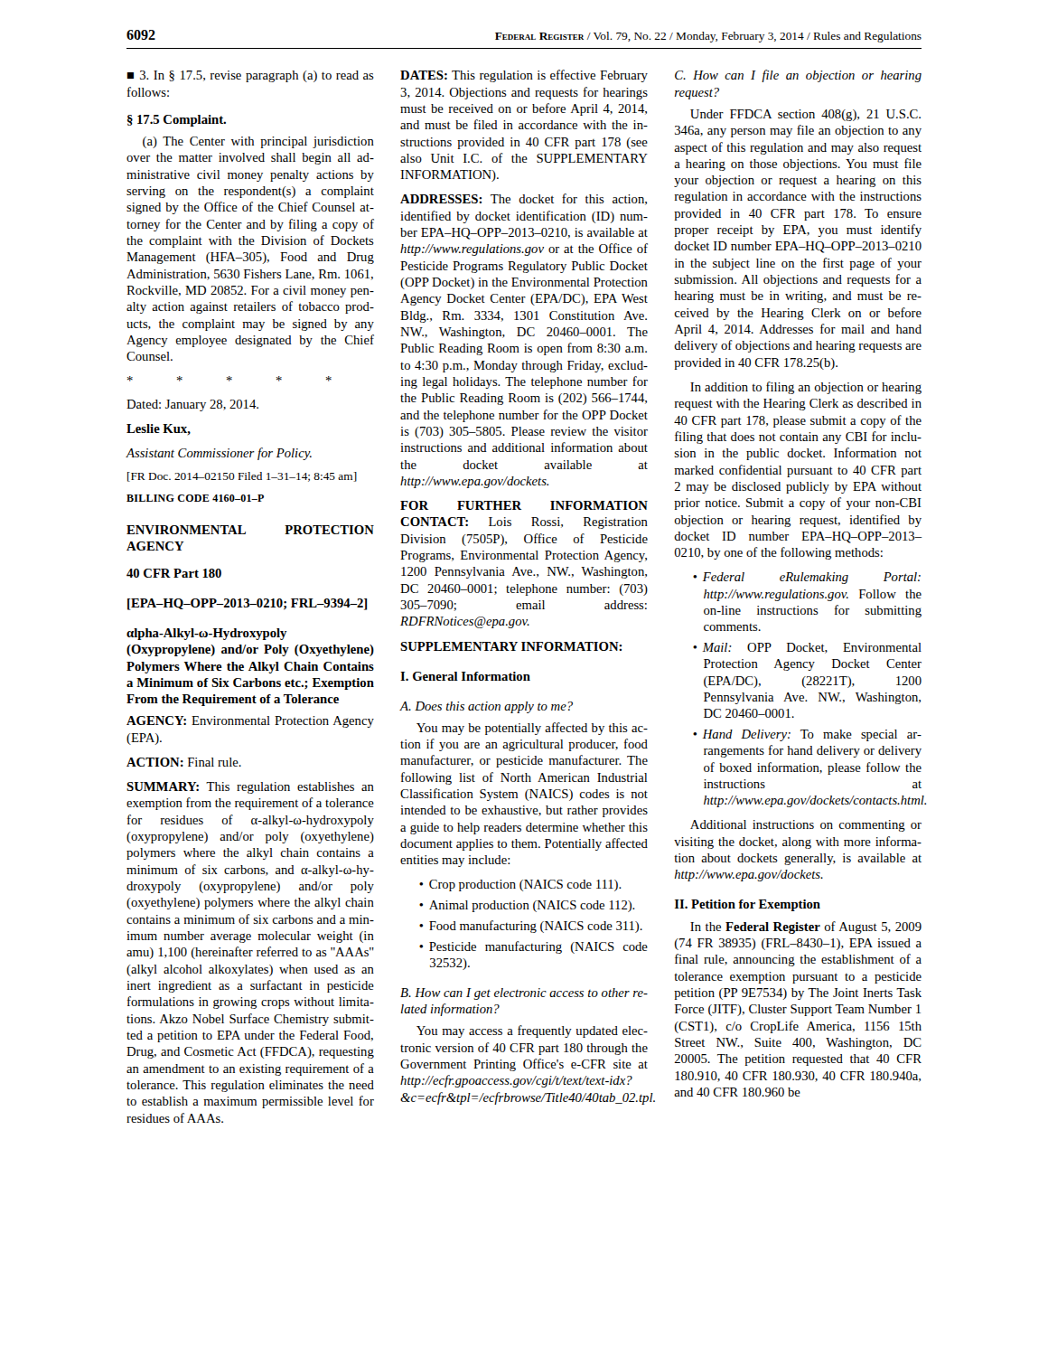6092 Federal Register / Vol. 79, No. 22 / Monday, February 3, 2014 / Rules and Regulations
■ 3. In § 17.5, revise paragraph (a) to read as follows:
§ 17.5 Complaint.
(a) The Center with principal jurisdiction over the matter involved shall begin all administrative civil money penalty actions by serving on the respondent(s) a complaint signed by the Office of the Chief Counsel attorney for the Center and by filing a copy of the complaint with the Division of Dockets Management (HFA–305), Food and Drug Administration, 5630 Fishers Lane, Rm. 1061, Rockville, MD 20852. For a civil money penalty action against retailers of tobacco products, the complaint may be signed by any Agency employee designated by the Chief Counsel.
* * * * *
Dated: January 28, 2014.
Leslie Kux,
Assistant Commissioner for Policy.
[FR Doc. 2014–02150 Filed 1–31–14; 8:45 am]
BILLING CODE 4160–01–P
ENVIRONMENTAL PROTECTION AGENCY
40 CFR Part 180
[EPA–HQ–OPP–2013–0210; FRL–9394–2]
αlpha-Alkyl-ω-Hydroxypoly (Oxypropylene) and/or Poly (Oxyethylene) Polymers Where the Alkyl Chain Contains a Minimum of Six Carbons etc.; Exemption From the Requirement of a Tolerance
AGENCY: Environmental Protection Agency (EPA).
ACTION: Final rule.
SUMMARY: This regulation establishes an exemption from the requirement of a tolerance for residues of α-alkyl-ω-hydroxypoly (oxypropylene) and/or poly (oxyethylene) polymers where the alkyl chain contains a minimum of six carbons, and α-alkyl-ω-hydroxypoly (oxypropylene) and/or poly (oxyethylene) polymers where the alkyl chain contains a minimum of six carbons and a minimum number average molecular weight (in amu) 1,100 (hereinafter referred to as ''AAAs'' (alkyl alcohol alkoxylates) when used as an inert ingredient as a surfactant in pesticide formulations in growing crops without limitations. Akzo Nobel Surface Chemistry submitted a petition to EPA under the Federal Food, Drug, and Cosmetic Act (FFDCA), requesting an amendment to an existing requirement of a tolerance. This regulation eliminates the need to establish a maximum permissible level for residues of AAAs.
DATES: This regulation is effective February 3, 2014. Objections and requests for hearings must be received on or before April 4, 2014, and must be filed in accordance with the instructions provided in 40 CFR part 178 (see also Unit I.C. of the SUPPLEMENTARY INFORMATION).
ADDRESSES: The docket for this action, identified by docket identification (ID) number EPA–HQ–OPP–2013–0210, is available at http://www.regulations.gov or at the Office of Pesticide Programs Regulatory Public Docket (OPP Docket) in the Environmental Protection Agency Docket Center (EPA/DC), EPA West Bldg., Rm. 3334, 1301 Constitution Ave. NW., Washington, DC 20460–0001. The Public Reading Room is open from 8:30 a.m. to 4:30 p.m., Monday through Friday, excluding legal holidays. The telephone number for the Public Reading Room is (202) 566–1744, and the telephone number for the OPP Docket is (703) 305–5805. Please review the visitor instructions and additional information about the docket available at http://www.epa.gov/dockets.
FOR FURTHER INFORMATION CONTACT: Lois Rossi, Registration Division (7505P), Office of Pesticide Programs, Environmental Protection Agency, 1200 Pennsylvania Ave., NW., Washington, DC 20460–0001; telephone number: (703) 305–7090; email address: RDFRNotices@epa.gov.
SUPPLEMENTARY INFORMATION:
I. General Information
A. Does this action apply to me?
You may be potentially affected by this action if you are an agricultural producer, food manufacturer, or pesticide manufacturer. The following list of North American Industrial Classification System (NAICS) codes is not intended to be exhaustive, but rather provides a guide to help readers determine whether this document applies to them. Potentially affected entities may include:
Crop production (NAICS code 111).
Animal production (NAICS code 112).
Food manufacturing (NAICS code 311).
Pesticide manufacturing (NAICS code 32532).
B. How can I get electronic access to other related information?
You may access a frequently updated electronic version of 40 CFR part 180 through the Government Printing Office's e-CFR site at http://ecfr.gpoaccess.gov/cgi/t/text/text-idx?&c=ecfr&tpl=/ecfrbrowse/Title40/40tab_02.tpl.
C. How can I file an objection or hearing request?
Under FFDCA section 408(g), 21 U.S.C. 346a, any person may file an objection to any aspect of this regulation and may also request a hearing on those objections. You must file your objection or request a hearing on this regulation in accordance with the instructions provided in 40 CFR part 178. To ensure proper receipt by EPA, you must identify docket ID number EPA–HQ–OPP–2013–0210 in the subject line on the first page of your submission. All objections and requests for a hearing must be in writing, and must be received by the Hearing Clerk on or before April 4, 2014. Addresses for mail and hand delivery of objections and hearing requests are provided in 40 CFR 178.25(b).
In addition to filing an objection or hearing request with the Hearing Clerk as described in 40 CFR part 178, please submit a copy of the filing that does not contain any CBI for inclusion in the public docket. Information not marked confidential pursuant to 40 CFR part 2 may be disclosed publicly by EPA without prior notice. Submit a copy of your non-CBI objection or hearing request, identified by docket ID number EPA–HQ–OPP–2013–0210, by one of the following methods:
Federal eRulemaking Portal: http://www.regulations.gov. Follow the on-line instructions for submitting comments.
Mail: OPP Docket, Environmental Protection Agency Docket Center (EPA/DC), (28221T), 1200 Pennsylvania Ave. NW., Washington, DC 20460–0001.
Hand Delivery: To make special arrangements for hand delivery or delivery of boxed information, please follow the instructions at http://www.epa.gov/dockets/contacts.html.
Additional instructions on commenting or visiting the docket, along with more information about dockets generally, is available at http://www.epa.gov/dockets.
II. Petition for Exemption
In the Federal Register of August 5, 2009 (74 FR 38935) (FRL–8430–1), EPA issued a final rule, announcing the establishment of a tolerance exemption pursuant to a pesticide petition (PP 9E7534) by The Joint Inerts Task Force (JITF), Cluster Support Team Number 1 (CST1), c/o CropLife America, 1156 15th Street NW., Suite 400, Washington, DC 20005. The petition requested that 40 CFR 180.910, 40 CFR 180.930, 40 CFR 180.940a, and 40 CFR 180.960 be